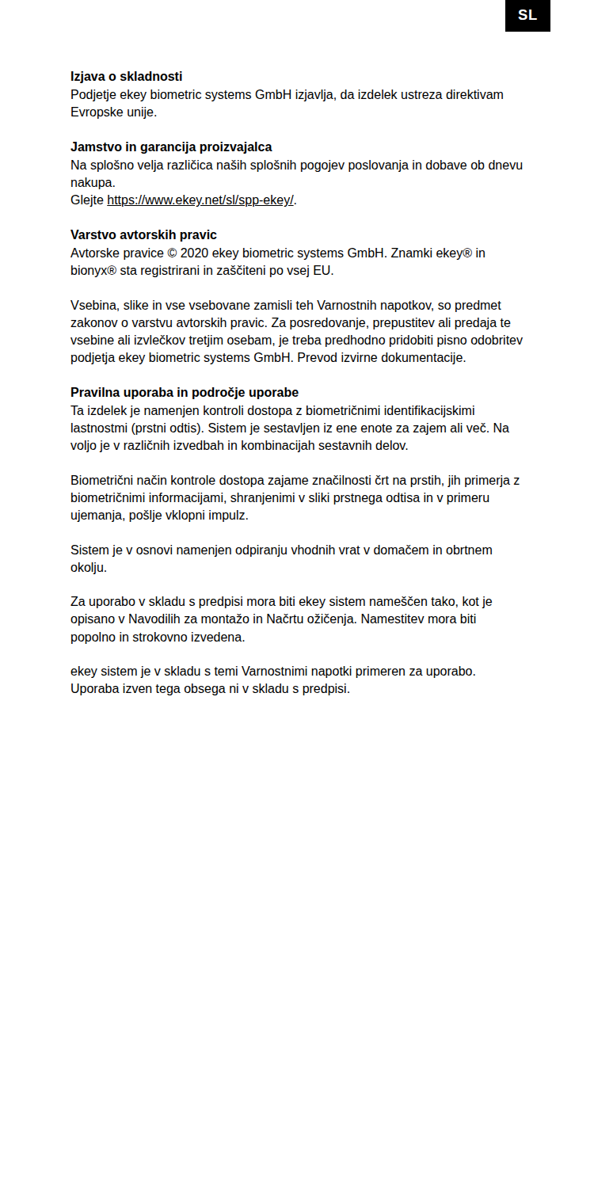SL
Izjava o skladnosti
Podjetje ekey biometric systems GmbH izjavlja, da izdelek ustreza direktivam Evropske unije.
Jamstvo in garancija proizvajalca
Na splošno velja različica naših splošnih pogojev poslovanja in dobave ob dnevu nakupa.
Glejte https://www.ekey.net/sl/spp-ekey/.
Varstvo avtorskih pravic
Avtorske pravice © 2020 ekey biometric systems GmbH. Znamki ekey® in bionyx® sta registrirani in zaščiteni po vsej EU.
Vsebina, slike in vse vsebovane zamisli teh Varnostnih napotkov, so predmet zakonov o varstvu avtorskih pravic. Za posredovanje, prepustitev ali predaja te vsebine ali izvlečkov tretjim osebam, je treba predhodno pridobiti pisno odobritev podjetja ekey biometric systems GmbH. Prevod izvirne dokumentacije.
Pravilna uporaba in področje uporabe
Ta izdelek je namenjen kontroli dostopa z biometričnimi identifikacijskimi lastnostmi (prstni odtis). Sistem je sestavljen iz ene enote za zajem ali več. Na voljo je v različnih izvedbah in kombinacijah sestavnih delov.
Biometrični način kontrole dostopa zajame značilnosti črt na prstih, jih primerja z biometričnimi informacijami, shranjenimi v sliki prstnega odtisa in v primeru ujemanja, pošlje vklopni impulz.
Sistem je v osnovi namenjen odpiranju vhodnih vrat v domačem in obrtnem okolju.
Za uporabo v skladu s predpisi mora biti ekey sistem nameščen tako, kot je opisano v Navodilih za montažo in Načrtu ožičenja. Namestitev mora biti popolno in strokovno izvedena.
ekey sistem je v skladu s temi Varnostnimi napotki primeren za uporabo. Uporaba izven tega obsega ni v skladu s predpisi.